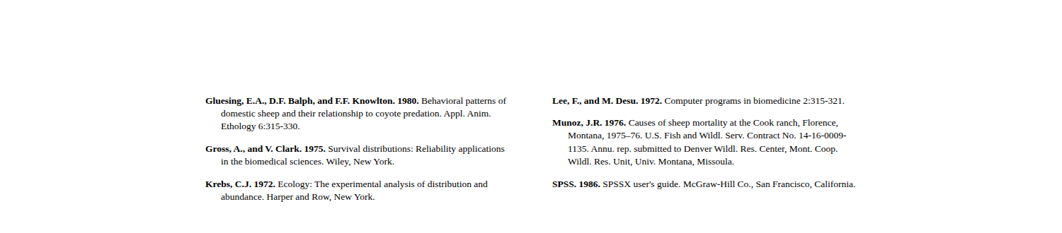Gluesing, E.A., D.F. Balph, and F.F. Knowlton. 1980. Behavioral patterns of domestic sheep and their relationship to coyote predation. Appl. Anim. Ethology 6:315-330.
Gross, A., and V. Clark. 1975. Survival distributions: Reliability applications in the biomedical sciences. Wiley, New York.
Krebs, C.J. 1972. Ecology: The experimental analysis of distribution and abundance. Harper and Row, New York.
Lee, F., and M. Desu. 1972. Computer programs in biomedicine 2:315-321.
Munoz, J.R. 1976. Causes of sheep mortality at the Cook ranch, Florence, Montana, 1975–76. U.S. Fish and Wildl. Serv. Contract No. 14-16-0009-1135. Annu. rep. submitted to Denver Wildl. Res. Center, Mont. Coop. Wildl. Res. Unit, Univ. Montana, Missoula.
SPSS. 1986. SPSSX user's guide. McGraw-Hill Co., San Francisco, California.